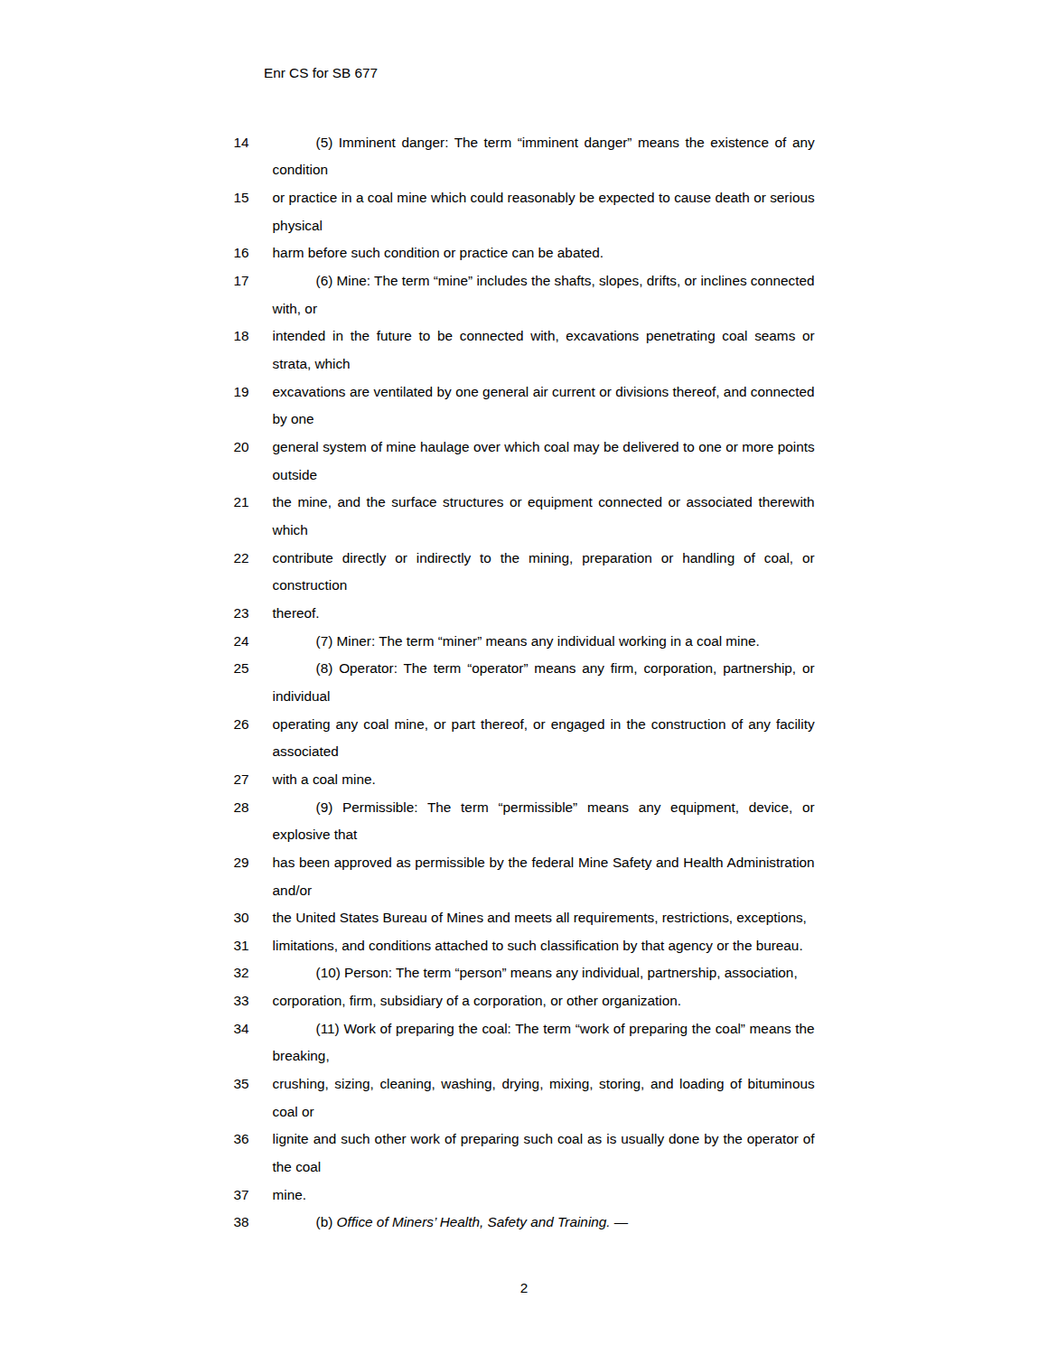Enr CS for SB 677
| 14 | (5) Imminent danger: The term “imminent danger” means the existence of any condition |
| 15 | or practice in a coal mine which could reasonably be expected to cause death or serious physical |
| 16 | harm before such condition or practice can be abated. |
| 17 | (6) Mine: The term “mine” includes the shafts, slopes, drifts, or inclines connected with, or |
| 18 | intended in the future to be connected with, excavations penetrating coal seams or strata, which |
| 19 | excavations are ventilated by one general air current or divisions thereof, and connected by one |
| 20 | general system of mine haulage over which coal may be delivered to one or more points outside |
| 21 | the mine, and the surface structures or equipment connected or associated therewith which |
| 22 | contribute directly or indirectly to the mining, preparation or handling of coal, or construction |
| 23 | thereof. |
| 24 | (7) Miner: The term “miner” means any individual working in a coal mine. |
| 25 | (8) Operator: The term “operator” means any firm, corporation, partnership, or individual |
| 26 | operating any coal mine, or part thereof, or engaged in the construction of any facility associated |
| 27 | with a coal mine. |
| 28 | (9) Permissible: The term “permissible” means any equipment, device, or explosive that |
| 29 | has been approved as permissible by the federal Mine Safety and Health Administration and/or |
| 30 | the United States Bureau of Mines and meets all requirements, restrictions, exceptions, |
| 31 | limitations, and conditions attached to such classification by that agency or the bureau. |
| 32 | (10) Person: The term “person” means any individual, partnership, association, |
| 33 | corporation, firm, subsidiary of a corporation, or other organization. |
| 34 | (11) Work of preparing the coal: The term “work of preparing the coal” means the breaking, |
| 35 | crushing, sizing, cleaning, washing, drying, mixing, storing, and loading of bituminous coal or |
| 36 | lignite and such other work of preparing such coal as is usually done by the operator of the coal |
| 37 | mine. |
| 38 | (b) Office of Miners’ Health, Safety and Training. — |
2